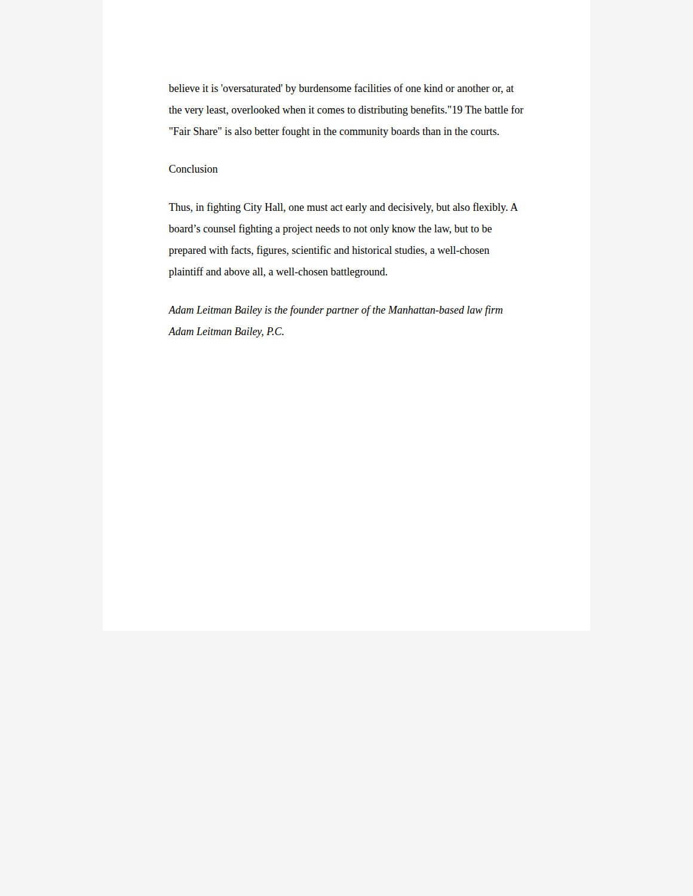believe it is 'oversaturated' by burdensome facilities of one kind or another or, at the very least, overlooked when it comes to distributing benefits."19 The battle for "Fair Share" is also better fought in the community boards than in the courts.
Conclusion
Thus, in fighting City Hall, one must act early and decisively, but also flexibly. A board’s counsel fighting a project needs to not only know the law, but to be prepared with facts, figures, scientific and historical studies, a well-chosen plaintiff and above all, a well-chosen battleground.
Adam Leitman Bailey is the founder partner of the Manhattan-based law firm Adam Leitman Bailey, P.C.